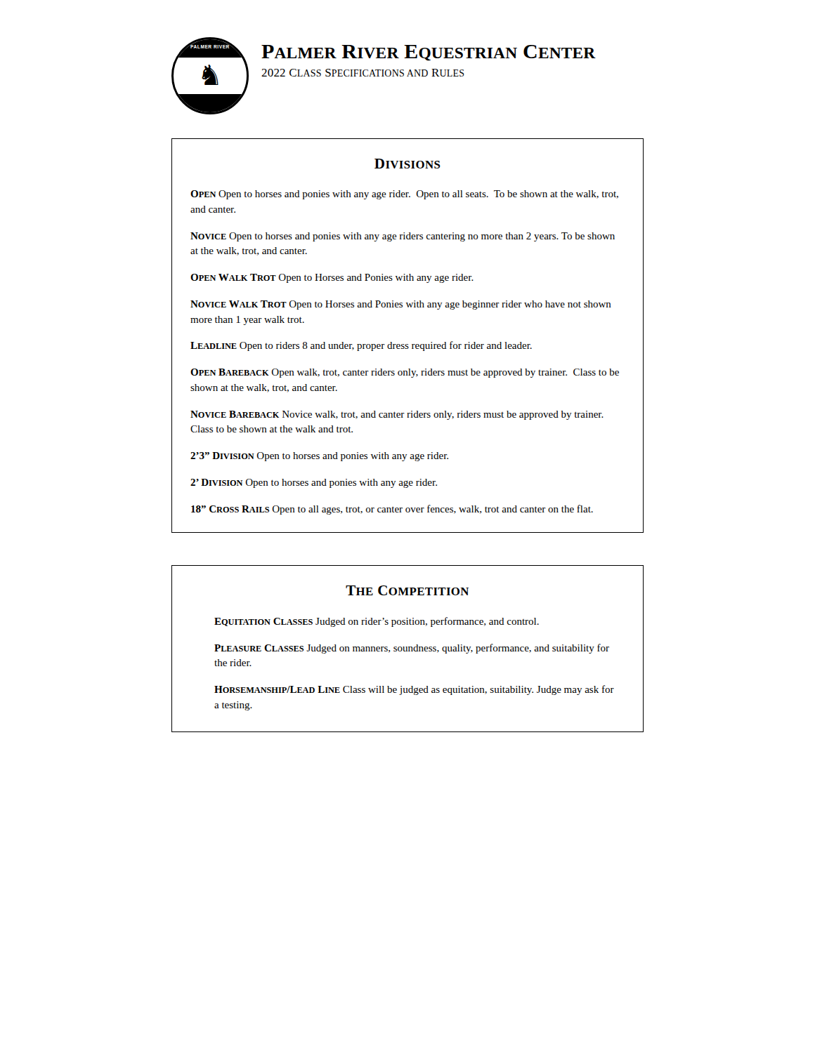Palmer River ♞ Equestrian Center
PALMER RIVER EQUESTRIAN CENTER
2022 CLASS SPECIFICATIONS AND RULES
DIVISIONS
OPEN Open to horses and ponies with any age rider. Open to all seats. To be shown at the walk, trot, and canter.
NOVICE Open to horses and ponies with any age riders cantering no more than 2 years. To be shown at the walk, trot, and canter.
OPEN WALK TROT Open to Horses and Ponies with any age rider.
NOVICE WALK TROT Open to Horses and Ponies with any age beginner rider who have not shown more than 1 year walk trot.
LEADLINE Open to riders 8 and under, proper dress required for rider and leader.
OPEN BAREBACK Open walk, trot, canter riders only, riders must be approved by trainer. Class to be shown at the walk, trot, and canter.
NOVICE BAREBACK Novice walk, trot, and canter riders only, riders must be approved by trainer. Class to be shown at the walk and trot.
2’3” DIVISION Open to horses and ponies with any age rider.
2’ DIVISION Open to horses and ponies with any age rider.
18” CROSS RAILS Open to all ages, trot, or canter over fences, walk, trot and canter on the flat.
THE COMPETITION
EQUITATION CLASSES Judged on rider’s position, performance, and control.
PLEASURE CLASSES Judged on manners, soundness, quality, performance, and suitability for the rider.
HORSEMANSHIP/LEAD LINE Class will be judged as equitation, suitability. Judge may ask for a testing.